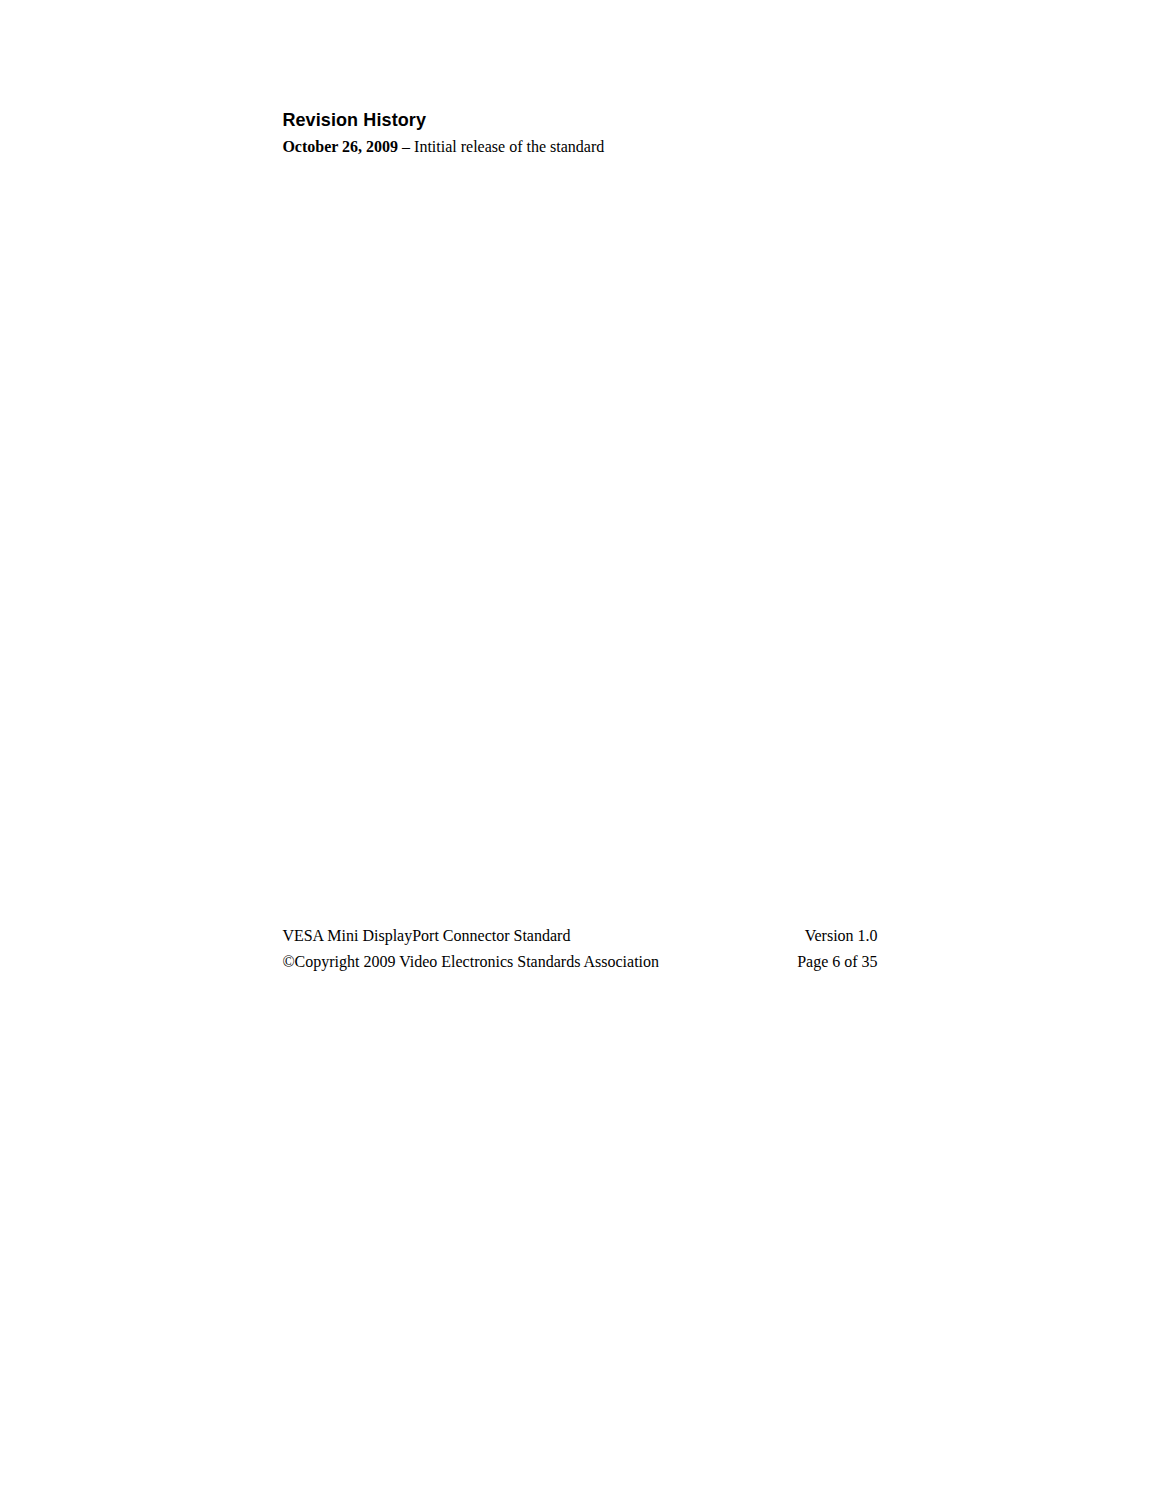Revision History
October 26, 2009 – Intitial release of the standard
VESA Mini DisplayPort Connector Standard Version 1.0
©Copyright 2009 Video Electronics Standards Association Page 6 of 35